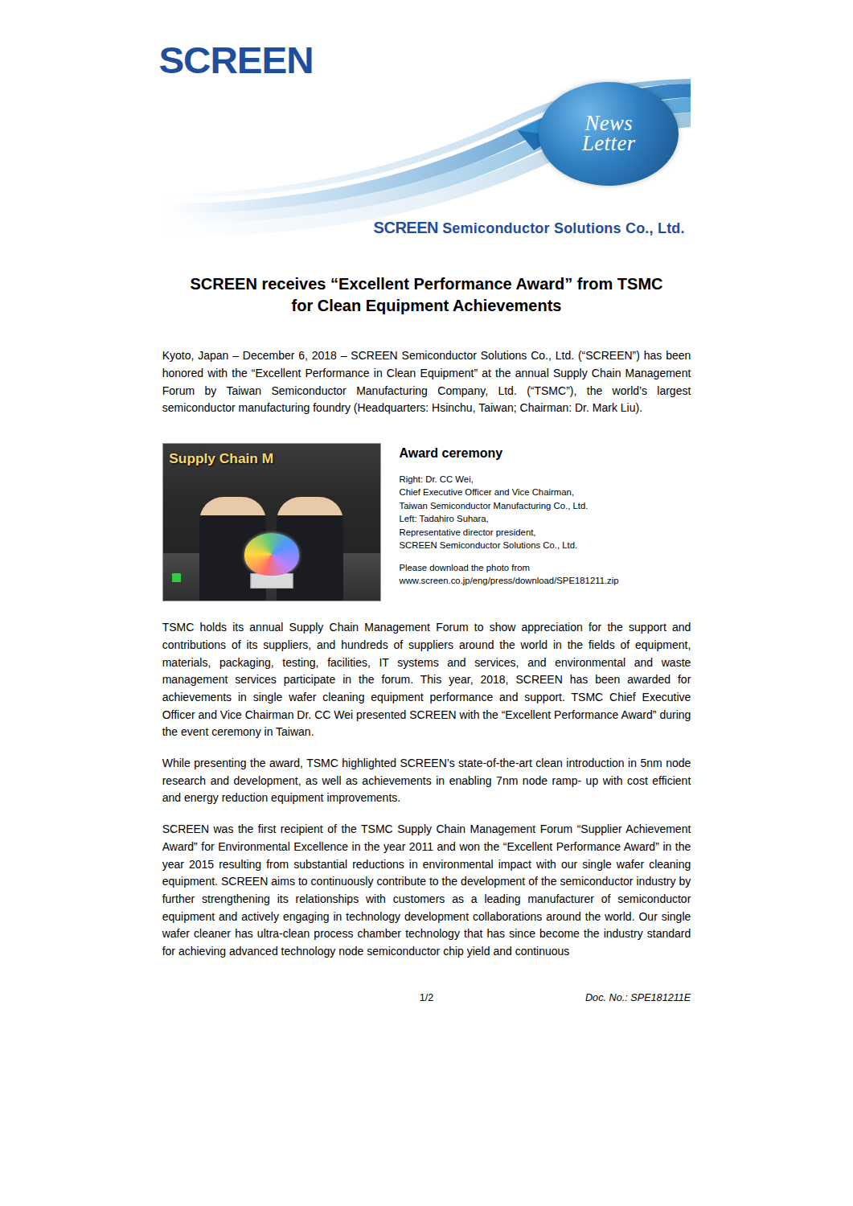SCREEN
News
Letter
SCREEN Semiconductor Solutions Co., Ltd.
SCREEN receives “Excellent Performance Award” from TSMC
for Clean Equipment Achievements
Kyoto, Japan – December 6, 2018 – SCREEN Semiconductor Solutions Co., Ltd. (“SCREEN”) has been honored with the “Excellent Performance in Clean Equipment” at the annual Supply Chain Management Forum by Taiwan Semiconductor Manufacturing Company, Ltd. (“TSMC”), the world’s largest semiconductor manufacturing foundry (Headquarters: Hsinchu, Taiwan; Chairman: Dr. Mark Liu).
Supply Chain M
Award ceremony
Right: Dr. CC Wei,
Chief Executive Officer and Vice Chairman,
Taiwan Semiconductor Manufacturing Co., Ltd.
Left: Tadahiro Suhara,
Representative director president,
SCREEN Semiconductor Solutions Co., Ltd.
Please download the photo from
www.screen.co.jp/eng/press/download/SPE181211.zip
TSMC holds its annual Supply Chain Management Forum to show appreciation for the support and contributions of its suppliers, and hundreds of suppliers around the world in the fields of equipment, materials, packaging, testing, facilities, IT systems and services, and environmental and waste management services participate in the forum. This year, 2018, SCREEN has been awarded for achievements in single wafer cleaning equipment performance and support. TSMC Chief Executive Officer and Vice Chairman Dr. CC Wei presented SCREEN with the “Excellent Performance Award” during the event ceremony in Taiwan.
While presenting the award, TSMC highlighted SCREEN’s state-of-the-art clean introduction in 5nm node research and development, as well as achievements in enabling 7nm node ramp- up with cost efficient and energy reduction equipment improvements.
SCREEN was the first recipient of the TSMC Supply Chain Management Forum “Supplier Achievement Award” for Environmental Excellence in the year 2011 and won the “Excellent Performance Award” in the year 2015 resulting from substantial reductions in environmental impact with our single wafer cleaning equipment. SCREEN aims to continuously contribute to the development of the semiconductor industry by further strengthening its relationships with customers as a leading manufacturer of semiconductor equipment and actively engaging in technology development collaborations around the world. Our single wafer cleaner has ultra-clean process chamber technology that has since become the industry standard for achieving advanced technology node semiconductor chip yield and continuous
1/2
Doc. No.: SPE181211E